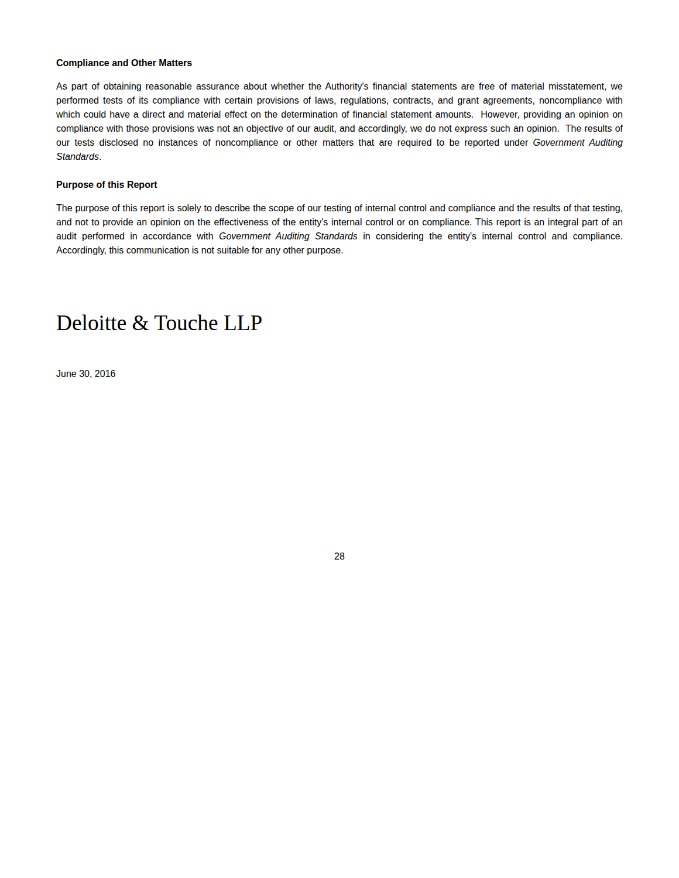Compliance and Other Matters
As part of obtaining reasonable assurance about whether the Authority's financial statements are free of material misstatement, we performed tests of its compliance with certain provisions of laws, regulations, contracts, and grant agreements, noncompliance with which could have a direct and material effect on the determination of financial statement amounts. However, providing an opinion on compliance with those provisions was not an objective of our audit, and accordingly, we do not express such an opinion. The results of our tests disclosed no instances of noncompliance or other matters that are required to be reported under Government Auditing Standards.
Purpose of this Report
The purpose of this report is solely to describe the scope of our testing of internal control and compliance and the results of that testing, and not to provide an opinion on the effectiveness of the entity's internal control or on compliance. This report is an integral part of an audit performed in accordance with Government Auditing Standards in considering the entity's internal control and compliance. Accordingly, this communication is not suitable for any other purpose.
Deloitte & Touche LLP
June 30, 2016
28